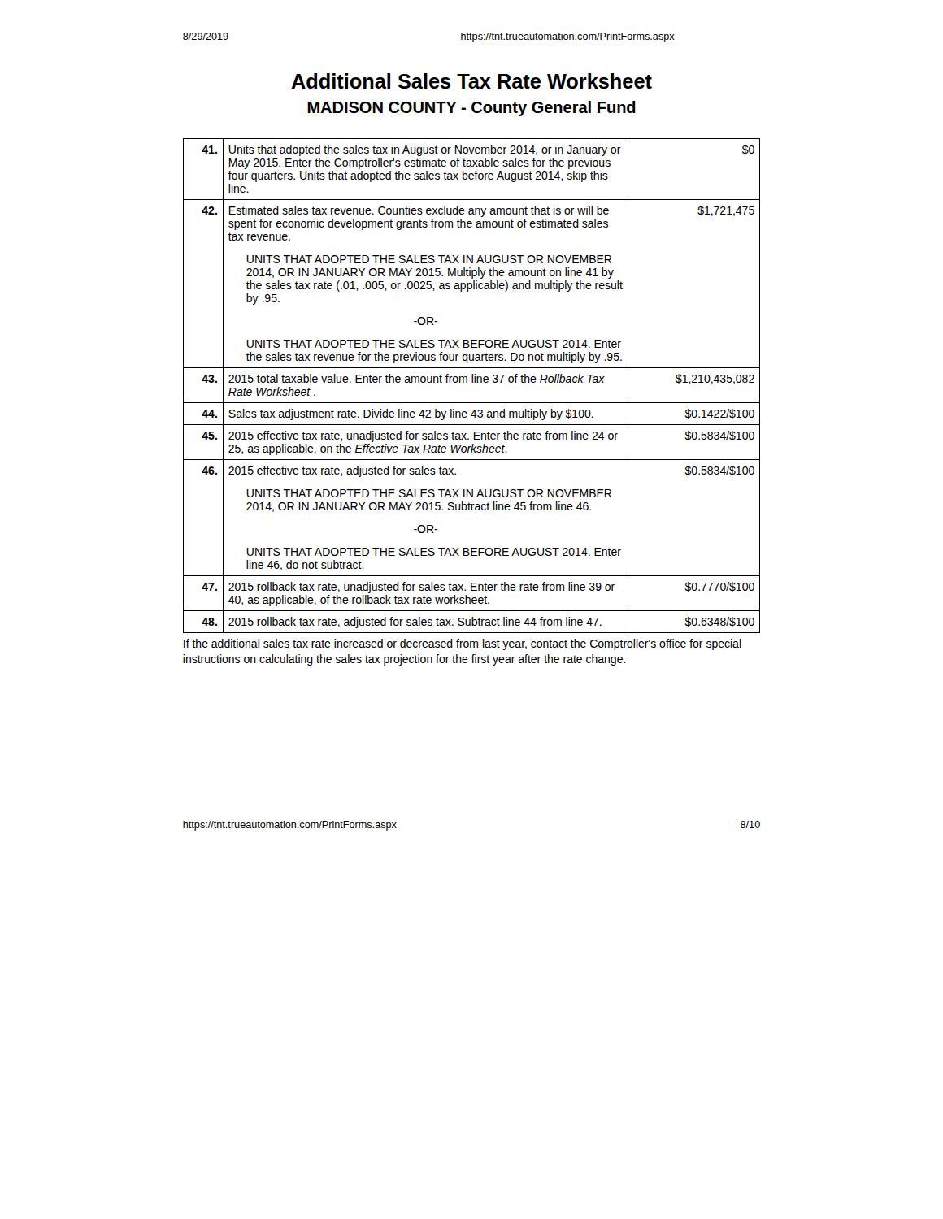8/29/2019 https://tnt.trueautomation.com/PrintForms.aspx
Additional Sales Tax Rate Worksheet
MADISON COUNTY - County General Fund
| 41. | Units that adopted the sales tax in August or November 2014, or in January or May 2015. Enter the Comptroller's estimate of taxable sales for the previous four quarters. Units that adopted the sales tax before August 2014, skip this line. | $0 |
| 42. | Estimated sales tax revenue. Counties exclude any amount that is or will be spent for economic development grants from the amount of estimated sales tax revenue. UNITS THAT ADOPTED THE SALES TAX IN AUGUST OR NOVEMBER 2014, OR IN JANUARY OR MAY 2015. Multiply the amount on line 41 by the sales tax rate (.01, .005, or .0025, as applicable) and multiply the result by .95. -OR- UNITS THAT ADOPTED THE SALES TAX BEFORE AUGUST 2014. Enter the sales tax revenue for the previous four quarters. Do not multiply by .95. | $1,721,475 |
| 43. | 2015 total taxable value. Enter the amount from line 37 of the Rollback Tax Rate Worksheet . | $1,210,435,082 |
| 44. | Sales tax adjustment rate. Divide line 42 by line 43 and multiply by $100. | $0.1422/$100 |
| 45. | 2015 effective tax rate, unadjusted for sales tax. Enter the rate from line 24 or 25, as applicable, on the Effective Tax Rate Worksheet . | $0.5834/$100 |
| 46. | 2015 effective tax rate, adjusted for sales tax. UNITS THAT ADOPTED THE SALES TAX IN AUGUST OR NOVEMBER 2014, OR IN JANUARY OR MAY 2015. Subtract line 45 from line 46. -OR- UNITS THAT ADOPTED THE SALES TAX BEFORE AUGUST 2014. Enter line 46, do not subtract. | $0.5834/$100 |
| 47. | 2015 rollback tax rate, unadjusted for sales tax. Enter the rate from line 39 or 40, as applicable, of the rollback tax rate worksheet. | $0.7770/$100 |
| 48. | 2015 rollback tax rate, adjusted for sales tax. Subtract line 44 from line 47. | $0.6348/$100 |
If the additional sales tax rate increased or decreased from last year, contact the Comptroller's office for special instructions on calculating the sales tax projection for the first year after the rate change.
https://tnt.trueautomation.com/PrintForms.aspx 8/10